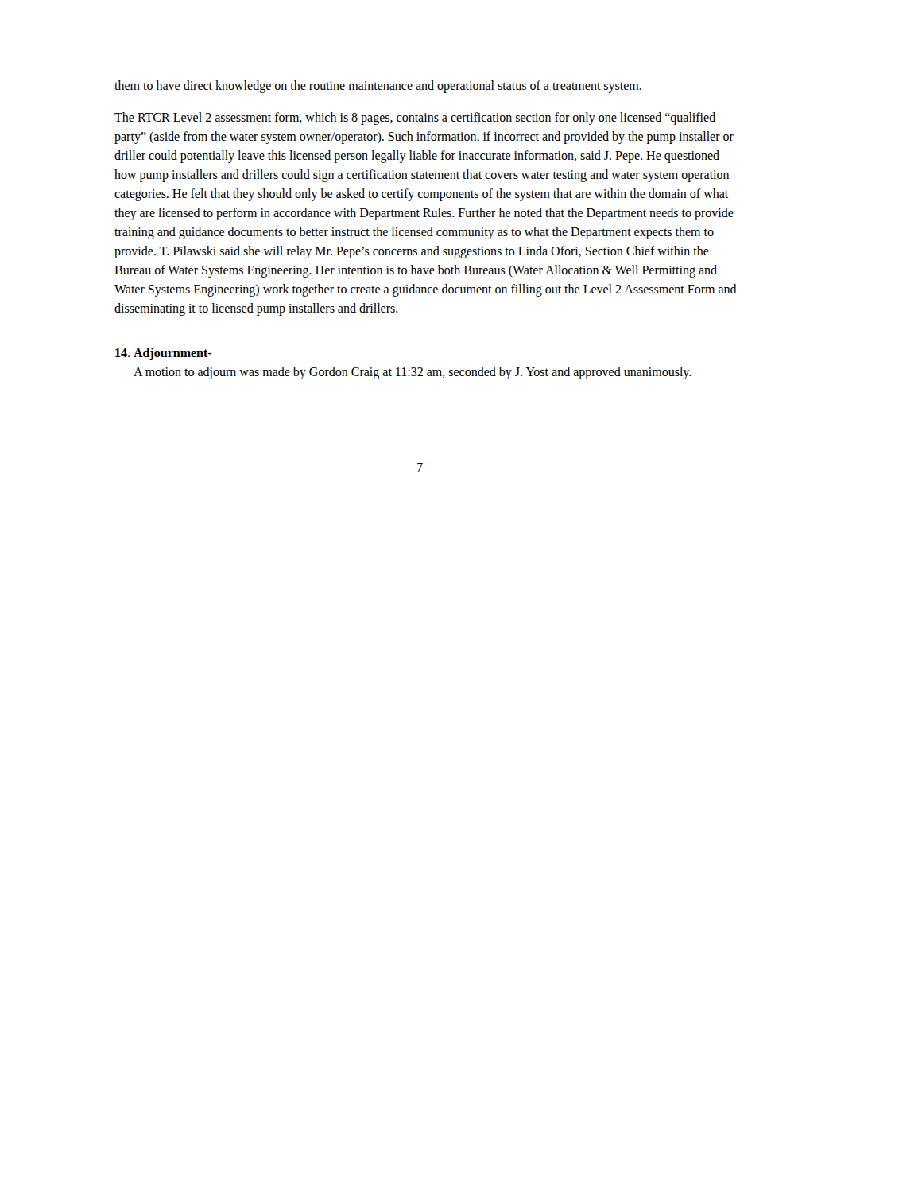them to have direct knowledge on the routine maintenance and operational status of a treatment system.
The RTCR Level 2 assessment form, which is 8 pages, contains a certification section for only one licensed “qualified party” (aside from the water system owner/operator). Such information, if incorrect and provided by the pump installer or driller could potentially leave this licensed person legally liable for inaccurate information, said J. Pepe. He questioned how pump installers and drillers could sign a certification statement that covers water testing and water system operation categories. He felt that they should only be asked to certify components of the system that are within the domain of what they are licensed to perform in accordance with Department Rules. Further he noted that the Department needs to provide training and guidance documents to better instruct the licensed community as to what the Department expects them to provide. T. Pilawski said she will relay Mr. Pepe’s concerns and suggestions to Linda Ofori, Section Chief within the Bureau of Water Systems Engineering. Her intention is to have both Bureaus (Water Allocation & Well Permitting and Water Systems Engineering) work together to create a guidance document on filling out the Level 2 Assessment Form and disseminating it to licensed pump installers and drillers.
14. Adjournment-
A motion to adjourn was made by Gordon Craig at 11:32 am, seconded by J. Yost and approved unanimously.
7